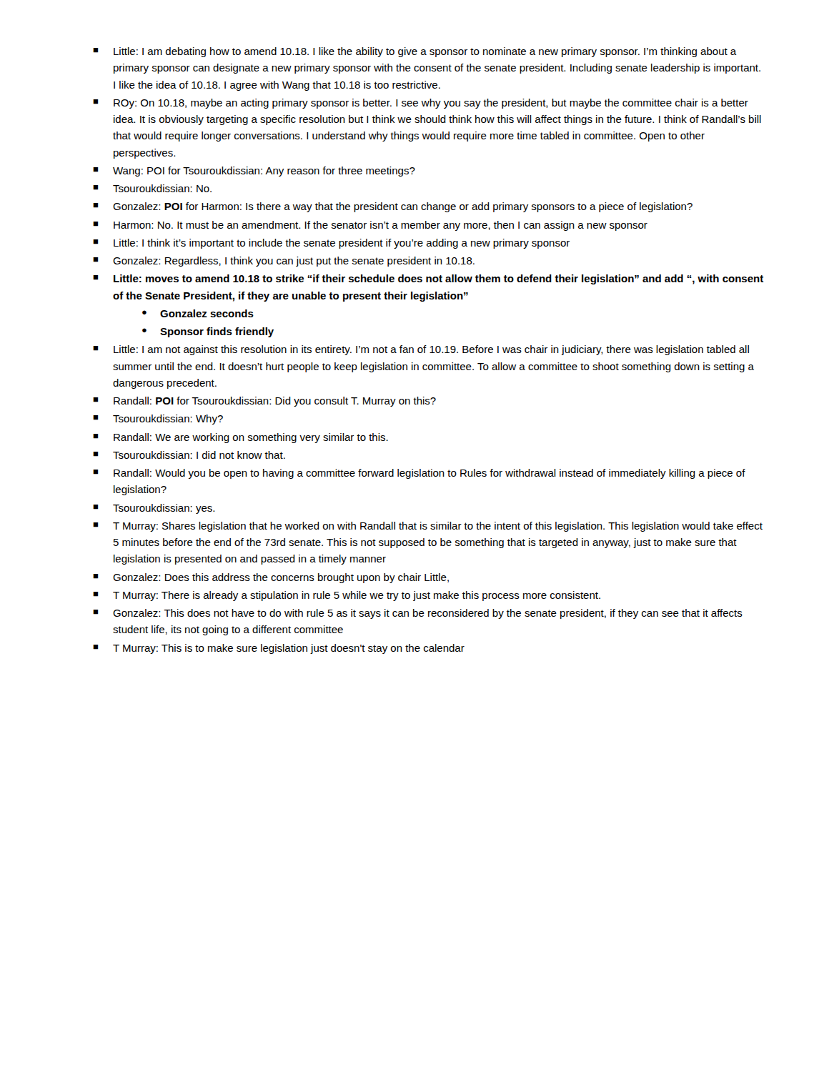Little: I am debating how to amend 10.18. I like the ability to give a sponsor to nominate a new primary sponsor. I’m thinking about a primary sponsor can designate a new primary sponsor with the consent of the senate president. Including senate leadership is important. I like the idea of 10.18. I agree with Wang that 10.18 is too restrictive.
ROy: On 10.18, maybe an acting primary sponsor is better. I see why you say the president, but maybe the committee chair is a better idea. It is obviously targeting a specific resolution but I think we should think how this will affect things in the future. I think of Randall’s bill that would require longer conversations. I understand why things would require more time tabled in committee. Open to other perspectives.
Wang: POI for Tsouroukdissian: Any reason for three meetings?
Tsouroukdissian: No.
Gonzalez: POI for Harmon: Is there a way that the president can change or add primary sponsors to a piece of legislation?
Harmon: No. It must be an amendment. If the senator isn’t a member any more, then I can assign a new sponsor
Little: I think it’s important to include the senate president if you’re adding a new primary sponsor
Gonzalez: Regardless, I think you can just put the senate president in 10.18.
Little: moves to amend 10.18 to strike “if their schedule does not allow them to defend their legislation” and add “, with consent of the Senate President, if they are unable to present their legislation”
Gonzalez seconds
Sponsor finds friendly
Little: I am not against this resolution in its entirety. I’m not a fan of 10.19. Before I was chair in judiciary, there was legislation tabled all summer until the end. It doesn’t hurt people to keep legislation in committee. To allow a committee to shoot something down is setting a dangerous precedent.
Randall: POI for Tsouroukdissian: Did you consult T. Murray on this?
Tsouroukdissian: Why?
Randall: We are working on something very similar to this.
Tsouroukdissian: I did not know that.
Randall: Would you be open to having a committee forward legislation to Rules for withdrawal instead of immediately killing a piece of legislation?
Tsouroukdissian: yes.
T Murray: Shares legislation that he worked on with Randall that is similar to the intent of this legislation. This legislation would take effect 5 minutes before the end of the 73rd senate. This is not supposed to be something that is targeted in anyway, just to make sure that legislation is presented on and passed in a timely manner
Gonzalez: Does this address the concerns brought upon by chair Little,
T Murray: There is already a stipulation in rule 5 while we try to just make this process more consistent.
Gonzalez: This does not have to do with rule 5 as it says it can be reconsidered by the senate president, if they can see that it affects student life, its not going to a different committee
T Murray: This is to make sure legislation just doesn't stay on the calendar